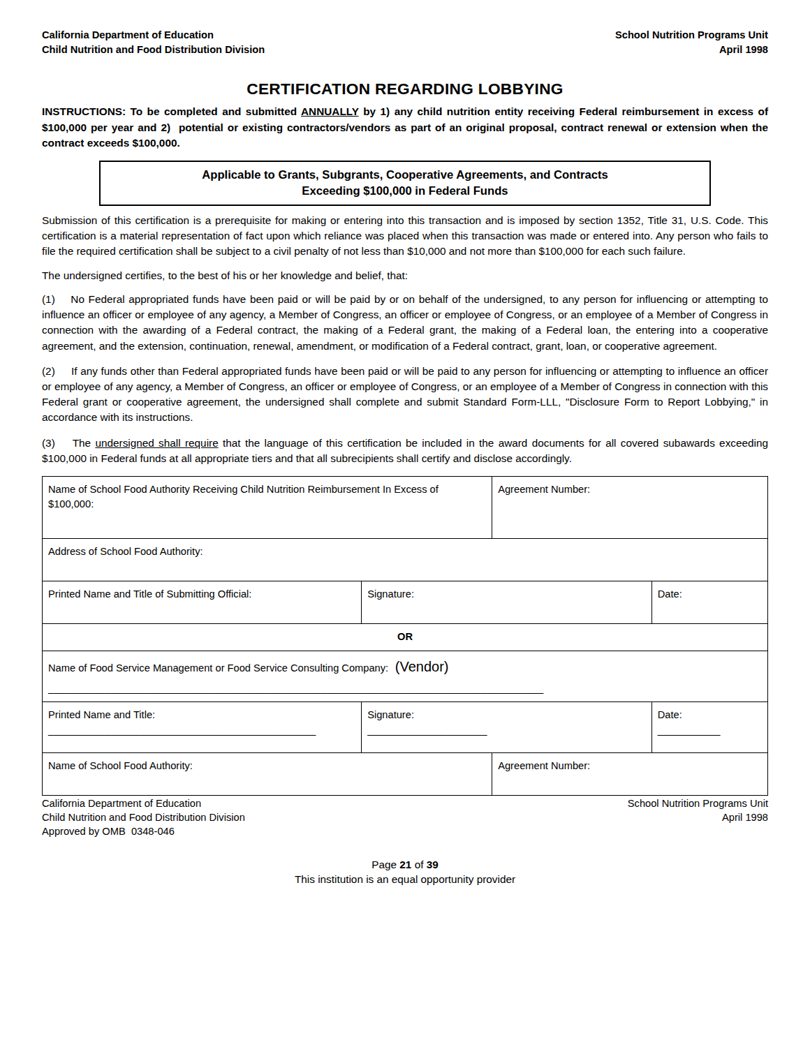California Department of Education
Child Nutrition and Food Distribution Division
School Nutrition Programs Unit
April 1998
CERTIFICATION REGARDING LOBBYING
INSTRUCTIONS: To be completed and submitted ANNUALLY by 1) any child nutrition entity receiving Federal reimbursement in excess of $100,000 per year and 2) potential or existing contractors/vendors as part of an original proposal, contract renewal or extension when the contract exceeds $100,000.
Applicable to Grants, Subgrants, Cooperative Agreements, and Contracts
Exceeding $100,000 in Federal Funds
Submission of this certification is a prerequisite for making or entering into this transaction and is imposed by section 1352, Title 31, U.S. Code. This certification is a material representation of fact upon which reliance was placed when this transaction was made or entered into. Any person who fails to file the required certification shall be subject to a civil penalty of not less than $10,000 and not more than $100,000 for each such failure.
The undersigned certifies, to the best of his or her knowledge and belief, that:
(1) No Federal appropriated funds have been paid or will be paid by or on behalf of the undersigned, to any person for influencing or attempting to influence an officer or employee of any agency, a Member of Congress, an officer or employee of Congress, or an employee of a Member of Congress in connection with the awarding of a Federal contract, the making of a Federal grant, the making of a Federal loan, the entering into a cooperative agreement, and the extension, continuation, renewal, amendment, or modification of a Federal contract, grant, loan, or cooperative agreement.
(2) If any funds other than Federal appropriated funds have been paid or will be paid to any person for influencing or attempting to influence an officer or employee of any agency, a Member of Congress, an officer or employee of Congress, or an employee of a Member of Congress in connection with this Federal grant or cooperative agreement, the undersigned shall complete and submit Standard Form-LLL, "Disclosure Form to Report Lobbying," in accordance with its instructions.
(3) The undersigned shall require that the language of this certification be included in the award documents for all covered subawards exceeding $100,000 in Federal funds at all appropriate tiers and that all subrecipients shall certify and disclose accordingly.
| Name of School Food Authority Receiving Child Nutrition Reimbursement In Excess of $100,000: | Agreement Number: |
| Address of School Food Authority: |
| Printed Name and Title of Submitting Official: | Signature: | Date: |
| OR |
| Name of Food Service Management or Food Service Consulting Company: (Vendor) _______________________________________________________________________________________ |
| Printed Name and Title: _______________________________________________ | Signature: _____________________ | Date: ___________ |
| Name of School Food Authority: | Agreement Number: |
California Department of Education School Nutrition Programs Unit
Child Nutrition and Food Distribution Division April 1998
Approved by OMB 0348-046
Page 21 of 39
This institution is an equal opportunity provider